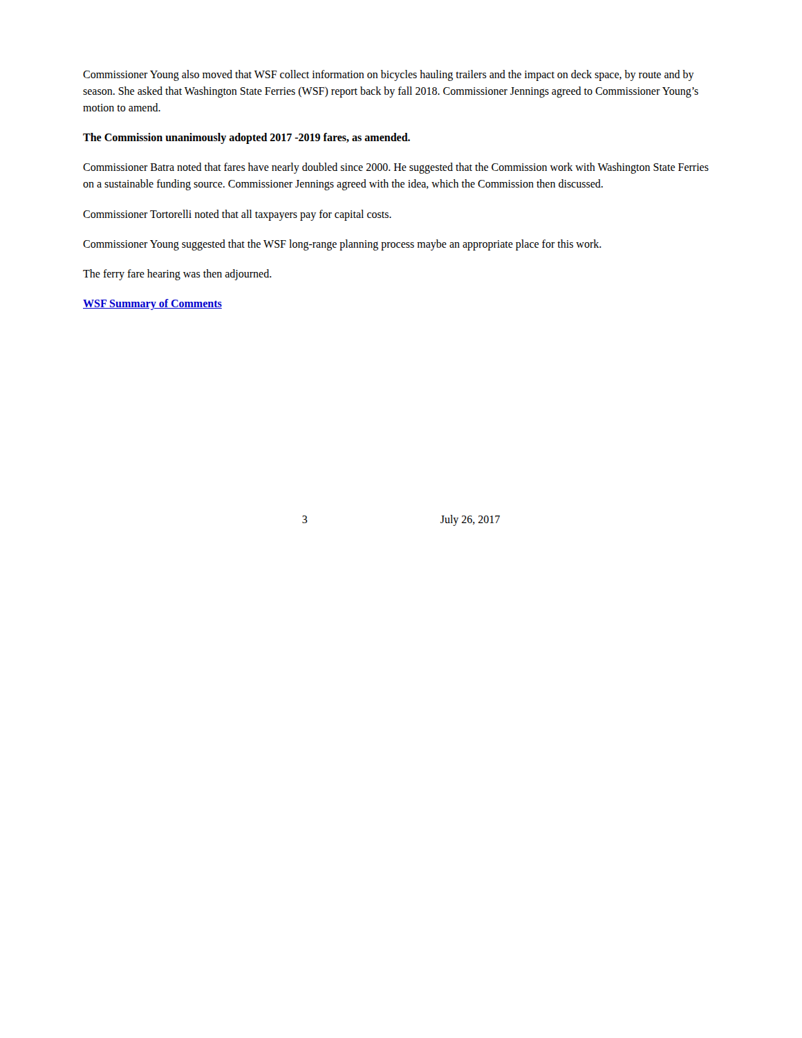Commissioner Young also moved that WSF collect information on bicycles hauling trailers and the impact on deck space, by route and by season. She asked that Washington State Ferries (WSF) report back by fall 2018. Commissioner Jennings agreed to Commissioner Young’s motion to amend.
The Commission unanimously adopted 2017 -2019 fares, as amended.
Commissioner Batra noted that fares have nearly doubled since 2000. He suggested that the Commission work with Washington State Ferries on a sustainable funding source. Commissioner Jennings agreed with the idea, which the Commission then discussed.
Commissioner Tortorelli noted that all taxpayers pay for capital costs.
Commissioner Young suggested that the WSF long-range planning process maybe an appropriate place for this work.
The ferry fare hearing was then adjourned.
WSF Summary of Comments
3 July 26, 2017